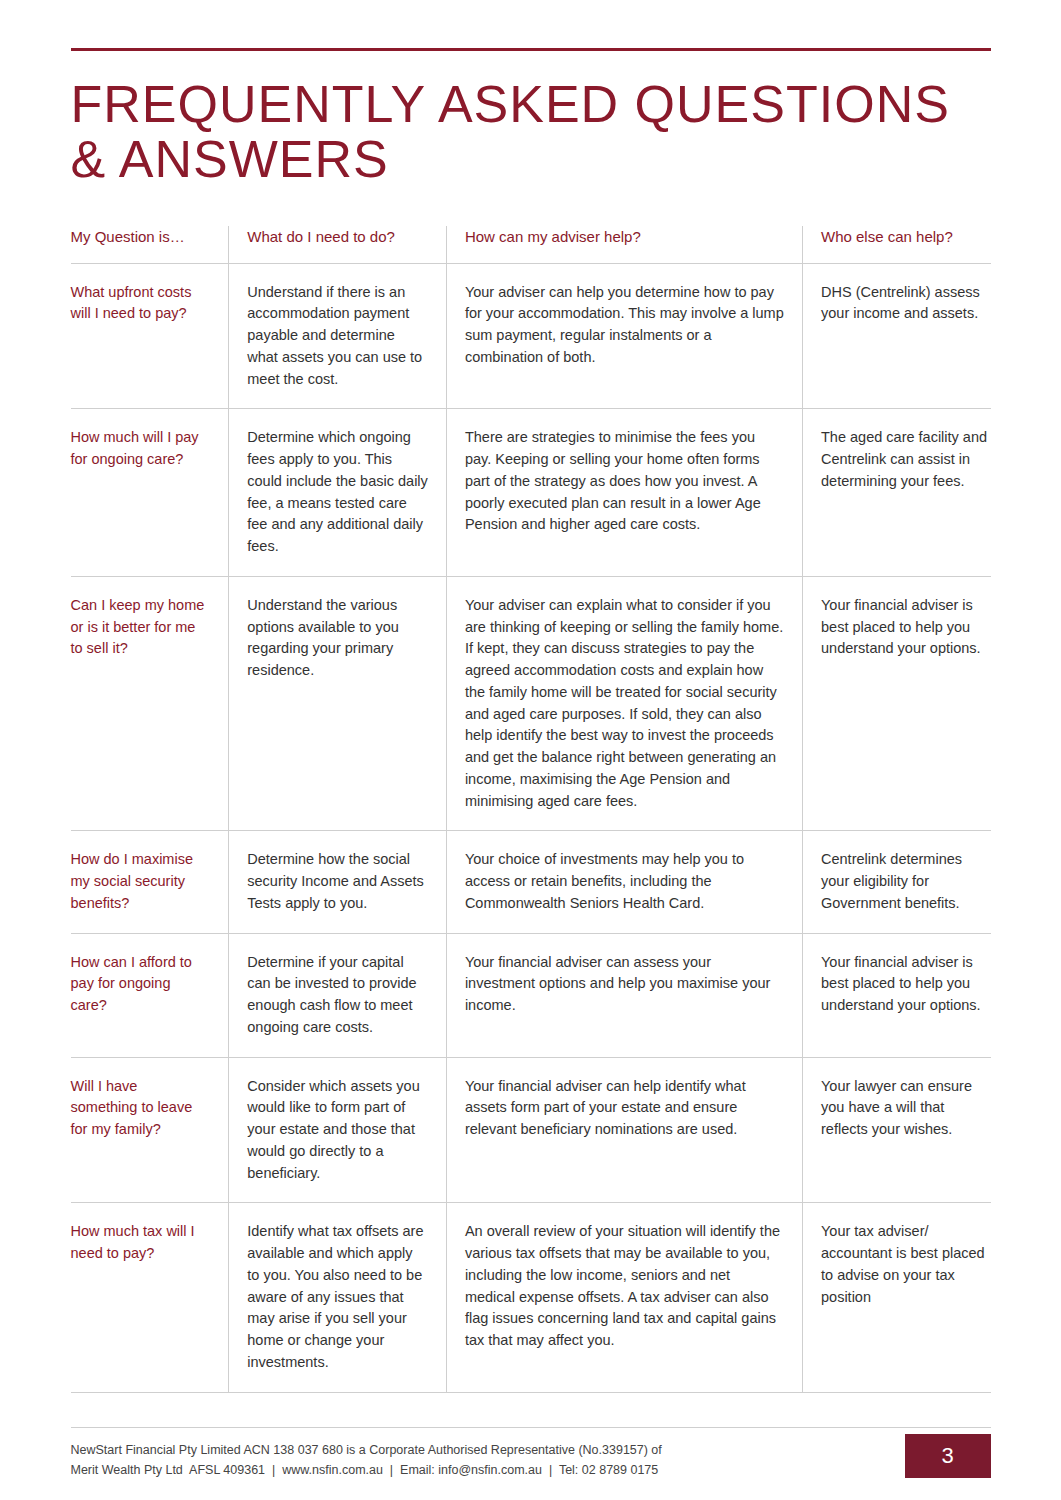FREQUENTLY ASKED QUESTIONS & ANSWERS
| My Question is… | What do I need to do? | How can my adviser help? | Who else can help? |
| --- | --- | --- | --- |
| What upfront costs will I need to pay? | Understand if there is an accommodation payment payable and determine what assets you can use to meet the cost. | Your adviser can help you determine how to pay for your accommodation. This may involve a lump sum payment, regular instalments or a combination of both. | DHS (Centrelink) assess your income and assets. |
| How much will I pay for ongoing care? | Determine which ongoing fees apply to you. This could include the basic daily fee, a means tested care fee and any additional daily fees. | There are strategies to minimise the fees you pay. Keeping or selling your home often forms part of the strategy as does how you invest. A poorly executed plan can result in a lower Age Pension and higher aged care costs. | The aged care facility and Centrelink can assist in determining your fees. |
| Can I keep my home or is it better for me to sell it? | Understand the various options available to you regarding your primary residence. | Your adviser can explain what to consider if you are thinking of keeping or selling the family home. If kept, they can discuss strategies to pay the agreed accommodation costs and explain how the family home will be treated for social security and aged care purposes. If sold, they can also help identify the best way to invest the proceeds and get the balance right between generating an income, maximising the Age Pension and minimising aged care fees. | Your financial adviser is best placed to help you understand your options. |
| How do I maximise my social security benefits? | Determine how the social security Income and Assets Tests apply to you. | Your choice of investments may help you to access or retain benefits, including the Commonwealth Seniors Health Card. | Centrelink determines your eligibility for Government benefits. |
| How can I afford to pay for ongoing care? | Determine if your capital can be invested to provide enough cash flow to meet ongoing care costs. | Your financial adviser can assess your investment options and help you maximise your income. | Your financial adviser is best placed to help you understand your options. |
| Will I have something to leave for my family? | Consider which assets you would like to form part of your estate and those that would go directly to a beneficiary. | Your financial adviser can help identify what assets form part of your estate and ensure relevant beneficiary nominations are used. | Your lawyer can ensure you have a will that reflects your wishes. |
| How much tax will I need to pay? | Identify what tax offsets are available and which apply to you. You also need to be aware of any issues that may arise if you sell your home or change your investments. | An overall review of your situation will identify the various tax offsets that may be available to you, including the low income, seniors and net medical expense offsets. A tax adviser can also flag issues concerning land tax and capital gains tax that may affect you. | Your tax adviser/ accountant is best placed to advise on your tax position |
NewStart Financial Pty Limited ACN 138 037 680 is a Corporate Authorised Representative (No.339157) of
Merit Wealth Pty Ltd AFSL 409361 | www.nsfin.com.au | Email: info@nsfin.com.au | Tel: 02 8789 0175
3